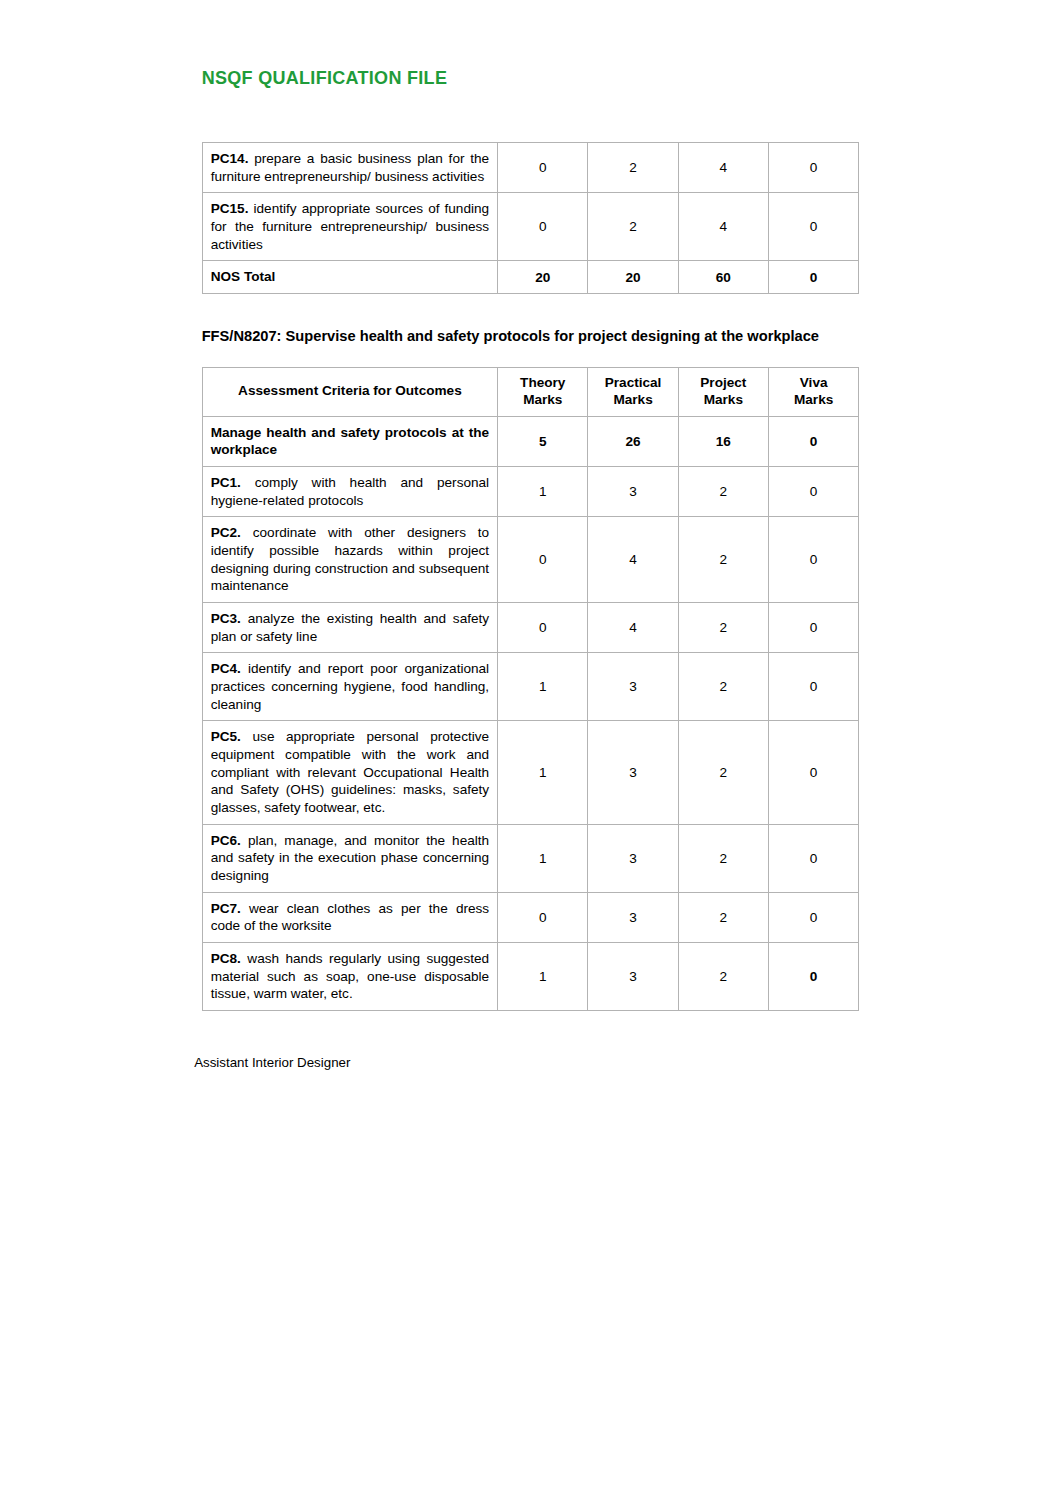NSQF QUALIFICATION FILE
| PC14. prepare a basic business plan for the furniture entrepreneurship/ business activities | 0 | 2 | 4 | 0 |
| PC15. identify appropriate sources of funding for the furniture entrepreneurship/ business activities | 0 | 2 | 4 | 0 |
| NOS Total | 20 | 20 | 60 | 0 |
FFS/N8207: Supervise health and safety protocols for project designing at the workplace
| Assessment Criteria for Outcomes | Theory Marks | Practical Marks | Project Marks | Viva Marks |
| --- | --- | --- | --- | --- |
| Manage health and safety protocols at the workplace | 5 | 26 | 16 | 0 |
| PC1. comply with health and personal hygiene-related protocols | 1 | 3 | 2 | 0 |
| PC2. coordinate with other designers to identify possible hazards within project designing during construction and subsequent maintenance | 0 | 4 | 2 | 0 |
| PC3. analyze the existing health and safety plan or safety line | 0 | 4 | 2 | 0 |
| PC4. identify and report poor organizational practices concerning hygiene, food handling, cleaning | 1 | 3 | 2 | 0 |
| PC5. use appropriate personal protective equipment compatible with the work and compliant with relevant Occupational Health and Safety (OHS) guidelines: masks, safety glasses, safety footwear, etc. | 1 | 3 | 2 | 0 |
| PC6. plan, manage, and monitor the health and safety in the execution phase concerning designing | 1 | 3 | 2 | 0 |
| PC7. wear clean clothes as per the dress code of the worksite | 0 | 3 | 2 | 0 |
| PC8. wash hands regularly using suggested material such as soap, one-use disposable tissue, warm water, etc. | 1 | 3 | 2 | 0 |
Assistant Interior Designer